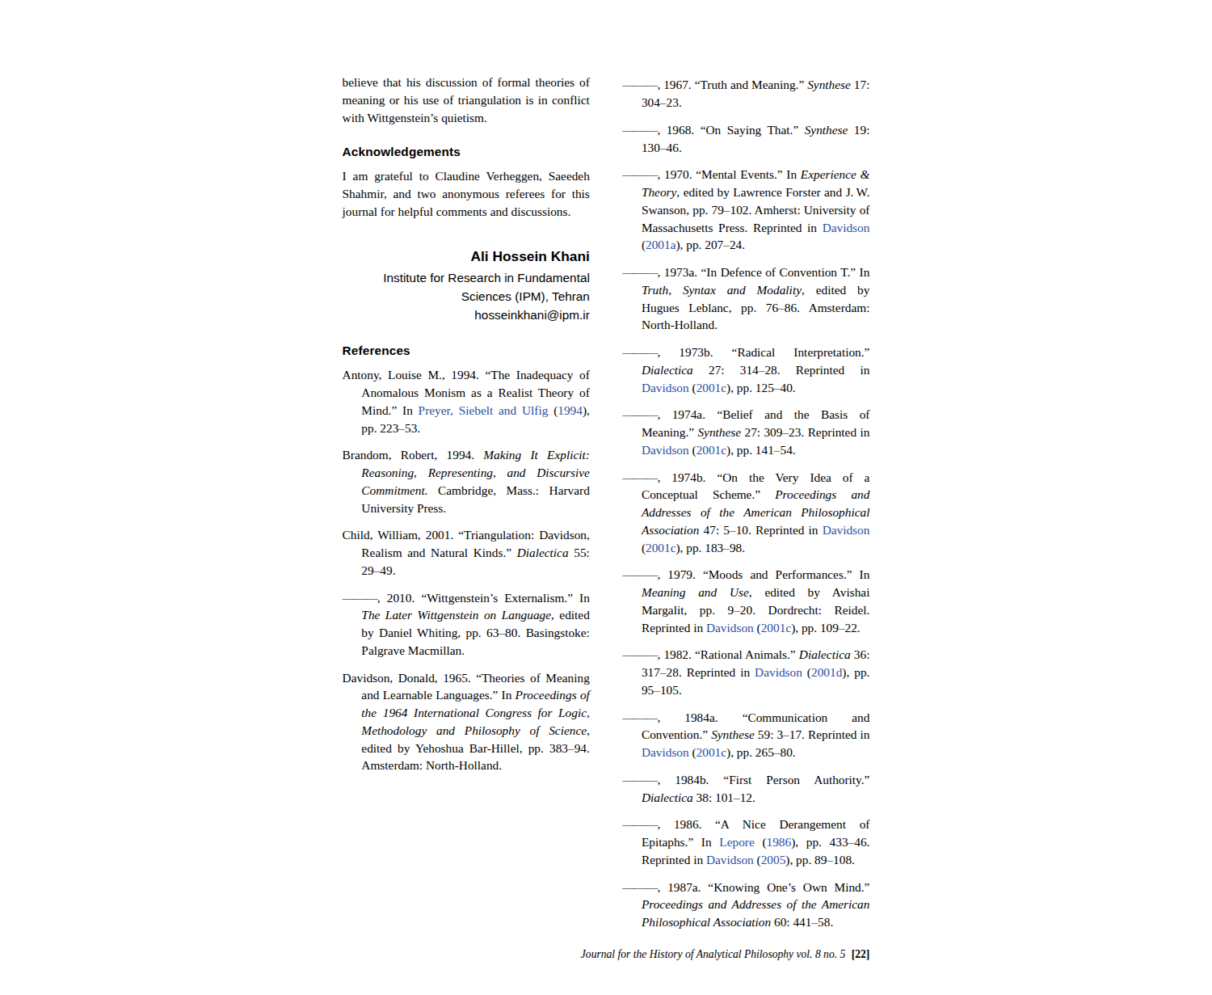believe that his discussion of formal theories of meaning or his use of triangulation is in conflict with Wittgenstein’s quietism.
Acknowledgements
I am grateful to Claudine Verheggen, Saeedeh Shahmir, and two anonymous referees for this journal for helpful comments and discussions.
Ali Hossein Khani Institute for Research in Fundamental Sciences (IPM), Tehran hosseinkhani@ipm.ir
References
Antony, Louise M., 1994. “The Inadequacy of Anomalous Monism as a Realist Theory of Mind.” In Preyer, Siebelt and Ulfig (1994), pp. 223–53.
Brandom, Robert, 1994. Making It Explicit: Reasoning, Representing, and Discursive Commitment. Cambridge, Mass.: Harvard University Press.
Child, William, 2001. “Triangulation: Davidson, Realism and Natural Kinds.” Dialectica 55: 29–49.
———, 2010. “Wittgenstein’s Externalism.” In The Later Wittgenstein on Language, edited by Daniel Whiting, pp. 63–80. Basingstoke: Palgrave Macmillan.
Davidson, Donald, 1965. “Theories of Meaning and Learnable Languages.” In Proceedings of the 1964 International Congress for Logic, Methodology and Philosophy of Science, edited by Yehoshua Bar-Hillel, pp. 383–94. Amsterdam: North-Holland.
———, 1967. “Truth and Meaning.” Synthese 17: 304–23.
———, 1968. “On Saying That.” Synthese 19: 130–46.
———, 1970. “Mental Events.” In Experience & Theory, edited by Lawrence Forster and J. W. Swanson, pp. 79–102. Amherst: University of Massachusetts Press. Reprinted in Davidson (2001a), pp. 207–24.
———, 1973a. “In Defence of Convention T.” In Truth, Syntax and Modality, edited by Hugues Leblanc, pp. 76–86. Amsterdam: North-Holland.
———, 1973b. “Radical Interpretation.” Dialectica 27: 314–28. Reprinted in Davidson (2001c), pp. 125–40.
———, 1974a. “Belief and the Basis of Meaning.” Synthese 27: 309–23. Reprinted in Davidson (2001c), pp. 141–54.
———, 1974b. “On the Very Idea of a Conceptual Scheme.” Proceedings and Addresses of the American Philosophical Association 47: 5–10. Reprinted in Davidson (2001c), pp. 183–98.
———, 1979. “Moods and Performances.” In Meaning and Use, edited by Avishai Margalit, pp. 9–20. Dordrecht: Reidel. Reprinted in Davidson (2001c), pp. 109–22.
———, 1982. “Rational Animals.” Dialectica 36: 317–28. Reprinted in Davidson (2001d), pp. 95–105.
———, 1984a. “Communication and Convention.” Synthese 59: 3–17. Reprinted in Davidson (2001c), pp. 265–80.
———, 1984b. “First Person Authority.” Dialectica 38: 101–12.
———, 1986. “A Nice Derangement of Epitaphs.” In Lepore (1986), pp. 433–46. Reprinted in Davidson (2005), pp. 89–108.
———, 1987a. “Knowing One’s Own Mind.” Proceedings and Addresses of the American Philosophical Association 60: 441–58.
Journal for the History of Analytical Philosophy vol. 8 no. 5[22]